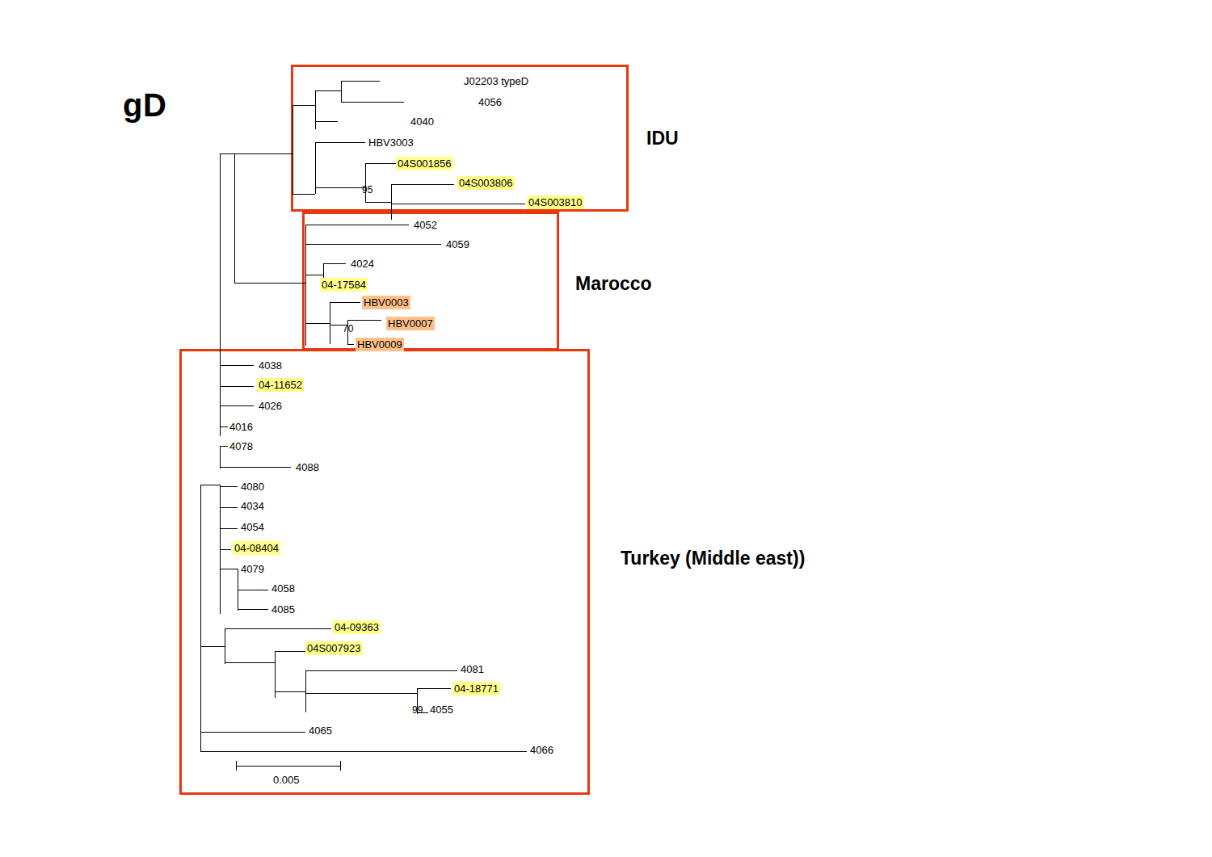gD
IDU
Marocco
Turkey (Middle east))
J02203 typeD
4056
4040
HBV3003
04S001856
04S003806
04S003810
4052
4059
4024
04-17584
HBV0003
HBV0007
HBV0009
4038
04-11652
4026
4016
4078
4088
4080
4034
4054
04-08404
4079
4058
4085
04-09363
04S007923
4081
04-18771
4055
4065
4066
95
70
99
0.005